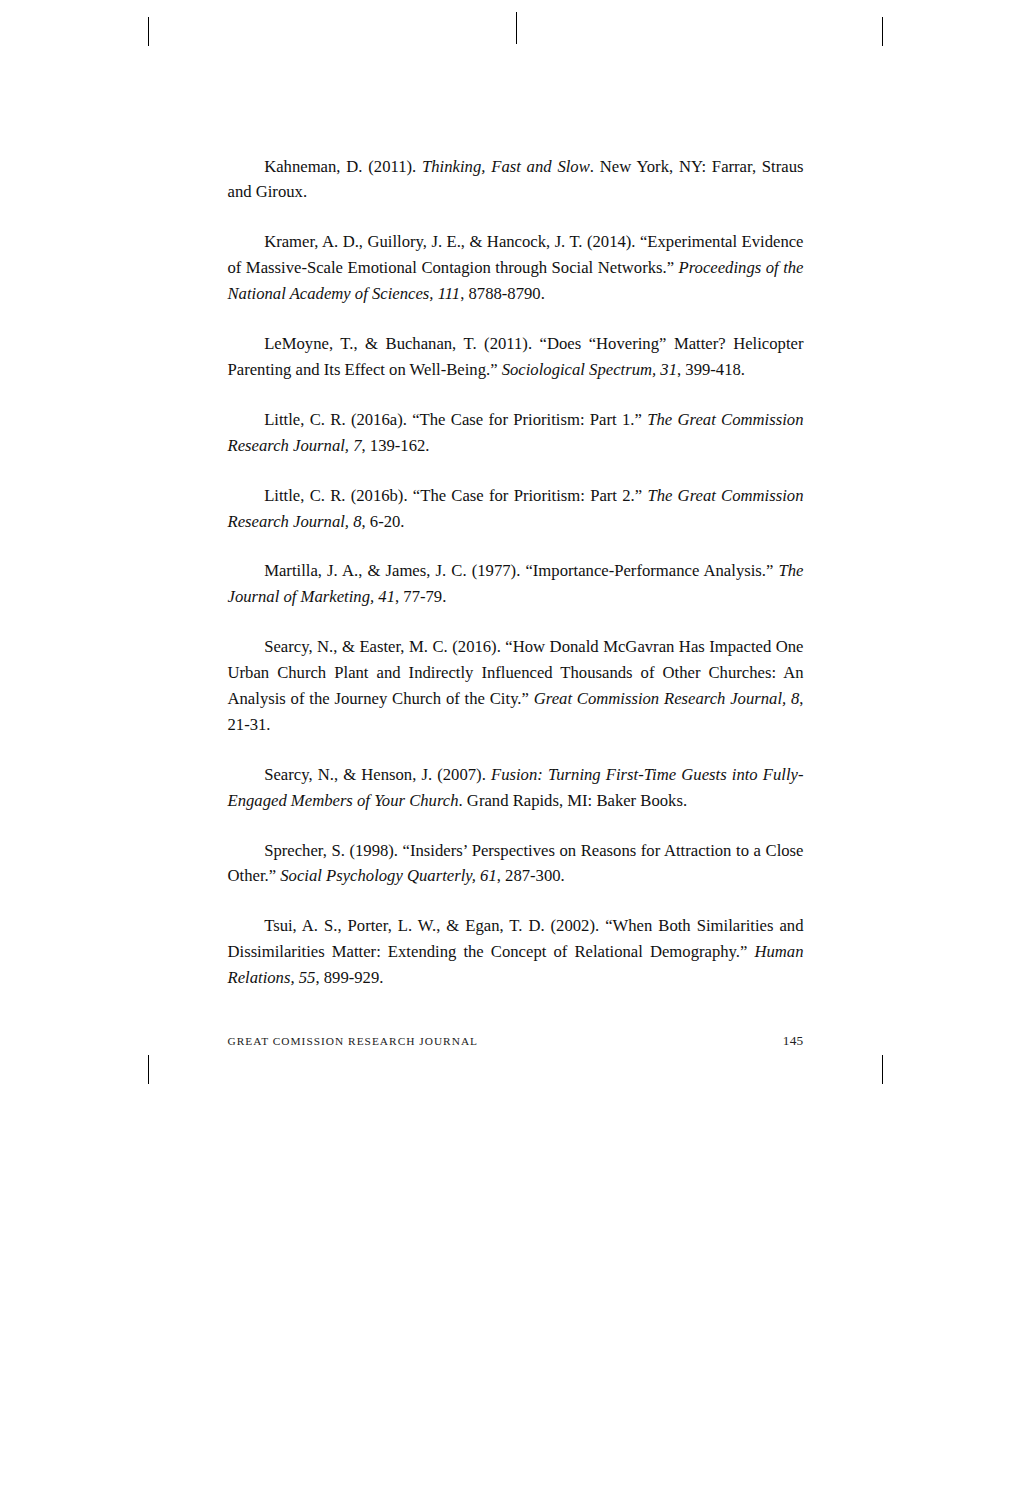Kahneman, D. (2011). Thinking, Fast and Slow. New York, NY: Farrar, Straus and Giroux.
Kramer, A. D., Guillory, J. E., & Hancock, J. T. (2014). “Experimental Evidence of Massive-Scale Emotional Contagion through Social Networks.” Proceedings of the National Academy of Sciences, 111, 8788-8790.
LeMoyne, T., & Buchanan, T. (2011). “Does “Hovering” Matter? Helicopter Parenting and Its Effect on Well-Being.” Sociological Spectrum, 31, 399-418.
Little, C. R. (2016a). “The Case for Prioritism: Part 1.” The Great Commission Research Journal, 7, 139-162.
Little, C. R. (2016b). “The Case for Prioritism: Part 2.” The Great Commission Research Journal, 8, 6-20.
Martilla, J. A., & James, J. C. (1977). “Importance-Performance Analysis.” The Journal of Marketing, 41, 77-79.
Searcy, N., & Easter, M. C. (2016). “How Donald McGavran Has Impacted One Urban Church Plant and Indirectly Influenced Thousands of Other Churches: An Analysis of the Journey Church of the City.” Great Commission Research Journal, 8, 21-31.
Searcy, N., & Henson, J. (2007). Fusion: Turning First-Time Guests into Fully-Engaged Members of Your Church. Grand Rapids, MI: Baker Books.
Sprecher, S. (1998). “Insiders’ Perspectives on Reasons for Attraction to a Close Other.” Social Psychology Quarterly, 61, 287-300.
Tsui, A. S., Porter, L. W., & Egan, T. D. (2002). “When Both Similarities and Dissimilarities Matter: Extending the Concept of Relational Demography.” Human Relations, 55, 899-929.
Great Comission Research Journal 145